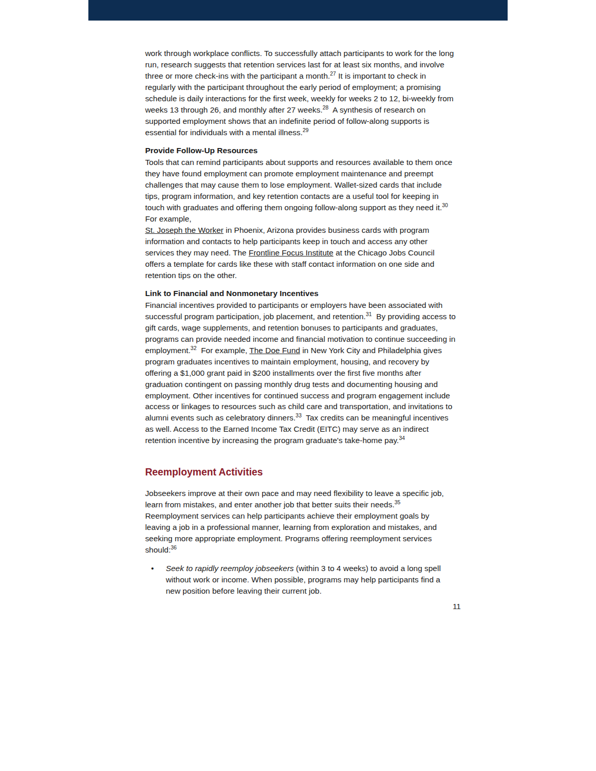work through workplace conflicts. To successfully attach participants to work for the long run, research suggests that retention services last for at least six months, and involve three or more check-ins with the participant a month.27 It is important to check in regularly with the participant throughout the early period of employment; a promising schedule is daily interactions for the first week, weekly for weeks 2 to 12, bi-weekly from weeks 13 through 26, and monthly after 27 weeks.28 A synthesis of research on supported employment shows that an indefinite period of follow-along supports is essential for individuals with a mental illness.29
Provide Follow-Up Resources
Tools that can remind participants about supports and resources available to them once they have found employment can promote employment maintenance and preempt challenges that may cause them to lose employment. Wallet-sized cards that include tips, program information, and key retention contacts are a useful tool for keeping in touch with graduates and offering them ongoing follow-along support as they need it.30 For example,
St. Joseph the Worker in Phoenix, Arizona provides business cards with program information and contacts to help participants keep in touch and access any other services they may need. The Frontline Focus Institute at the Chicago Jobs Council offers a template for cards like these with staff contact information on one side and retention tips on the other.
Link to Financial and Nonmonetary Incentives
Financial incentives provided to participants or employers have been associated with successful program participation, job placement, and retention.31 By providing access to gift cards, wage supplements, and retention bonuses to participants and graduates, programs can provide needed income and financial motivation to continue succeeding in employment.32 For example, The Doe Fund in New York City and Philadelphia gives program graduates incentives to maintain employment, housing, and recovery by offering a $1,000 grant paid in $200 installments over the first five months after graduation contingent on passing monthly drug tests and documenting housing and employment. Other incentives for continued success and program engagement include access or linkages to resources such as child care and transportation, and invitations to alumni events such as celebratory dinners.33 Tax credits can be meaningful incentives as well. Access to the Earned Income Tax Credit (EITC) may serve as an indirect retention incentive by increasing the program graduate's take-home pay.34
Reemployment Activities
Jobseekers improve at their own pace and may need flexibility to leave a specific job, learn from mistakes, and enter another job that better suits their needs.35 Reemployment services can help participants achieve their employment goals by leaving a job in a professional manner, learning from exploration and mistakes, and seeking more appropriate employment. Programs offering reemployment services should:36
Seek to rapidly reemploy jobseekers (within 3 to 4 weeks) to avoid a long spell without work or income. When possible, programs may help participants find a new position before leaving their current job.
11